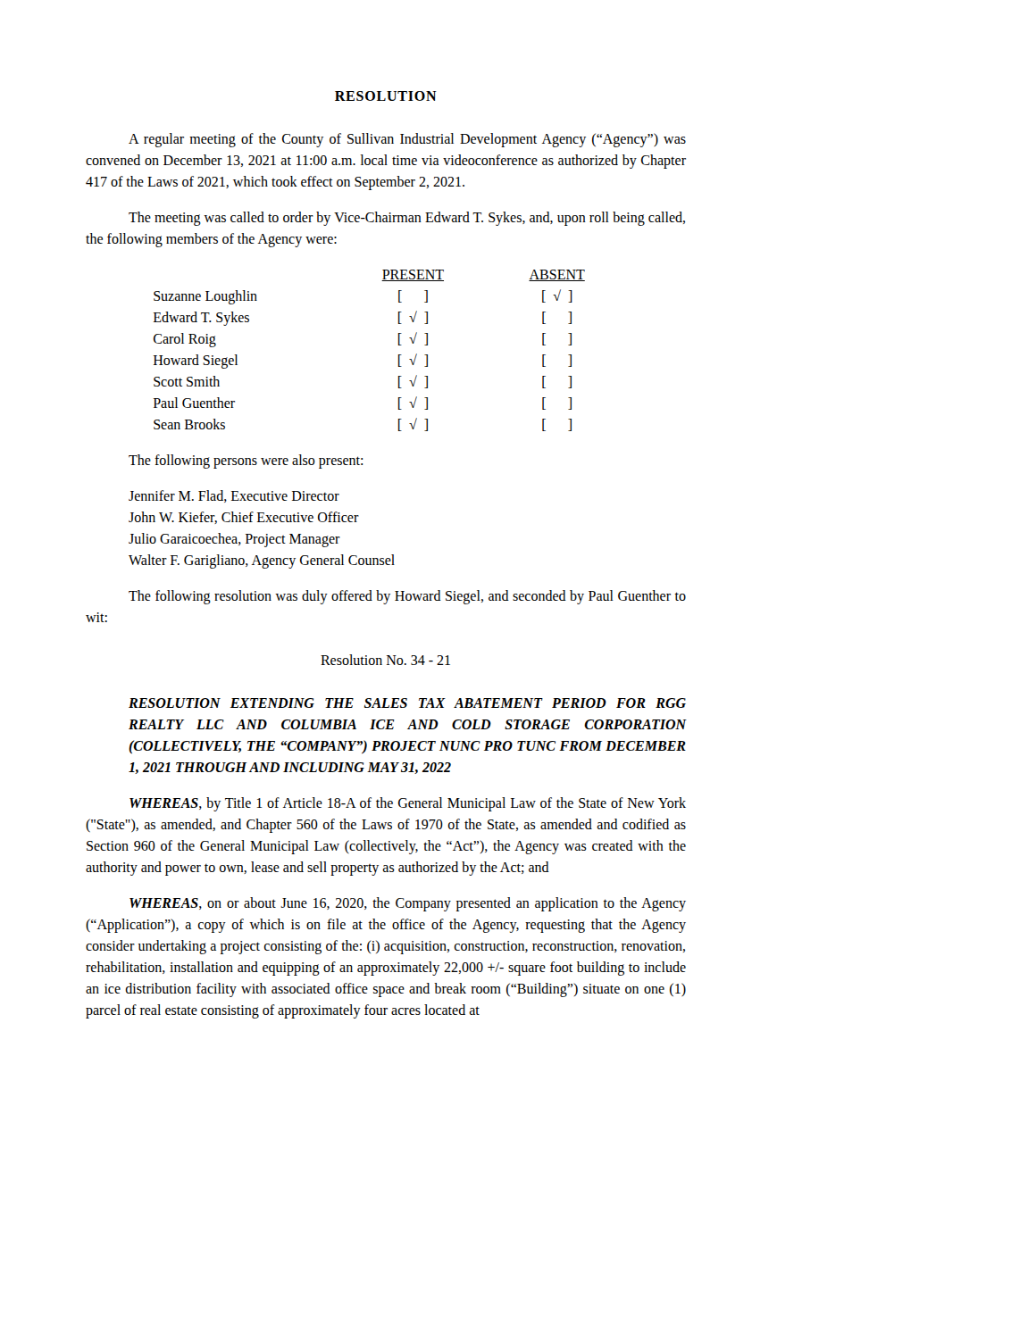RESOLUTION
A regular meeting of the County of Sullivan Industrial Development Agency (“Agency”) was convened on December 13, 2021 at 11:00 a.m. local time via videoconference as authorized by Chapter 417 of the Laws of 2021, which took effect on September 2, 2021.
The meeting was called to order by Vice-Chairman Edward T. Sykes, and, upon roll being called, the following members of the Agency were:
| | PRESENT | ABSENT |
| --- | --- | --- |
| Suzanne Loughlin | [ ] | [ √ ] |
| Edward T. Sykes | [ √ ] | [ ] |
| Carol Roig | [ √ ] | [ ] |
| Howard Siegel | [ √ ] | [ ] |
| Scott Smith | [ √ ] | [ ] |
| Paul Guenther | [ √ ] | [ ] |
| Sean Brooks | [ √ ] | [ ] |
The following persons were also present:
Jennifer M. Flad, Executive Director
John W. Kiefer, Chief Executive Officer
Julio Garaicoechea, Project Manager
Walter F. Garigliano, Agency General Counsel
The following resolution was duly offered by Howard Siegel, and seconded by Paul Guenther to wit:
Resolution No. 34 - 21
RESOLUTION EXTENDING THE SALES TAX ABATEMENT PERIOD FOR RGG REALTY LLC AND COLUMBIA ICE AND COLD STORAGE CORPORATION (COLLECTIVELY, THE “COMPANY”) PROJECT NUNC PRO TUNC FROM DECEMBER 1, 2021 THROUGH AND INCLUDING MAY 31, 2022
WHEREAS, by Title 1 of Article 18-A of the General Municipal Law of the State of New York ("State"), as amended, and Chapter 560 of the Laws of 1970 of the State, as amended and codified as Section 960 of the General Municipal Law (collectively, the “Act”), the Agency was created with the authority and power to own, lease and sell property as authorized by the Act; and
WHEREAS, on or about June 16, 2020, the Company presented an application to the Agency (“Application”), a copy of which is on file at the office of the Agency, requesting that the Agency consider undertaking a project consisting of the: (i) acquisition, construction, reconstruction, renovation, rehabilitation, installation and equipping of an approximately 22,000 +/- square foot building to include an ice distribution facility with associated office space and break room (“Building”) situate on one (1) parcel of real estate consisting of approximately four acres located at